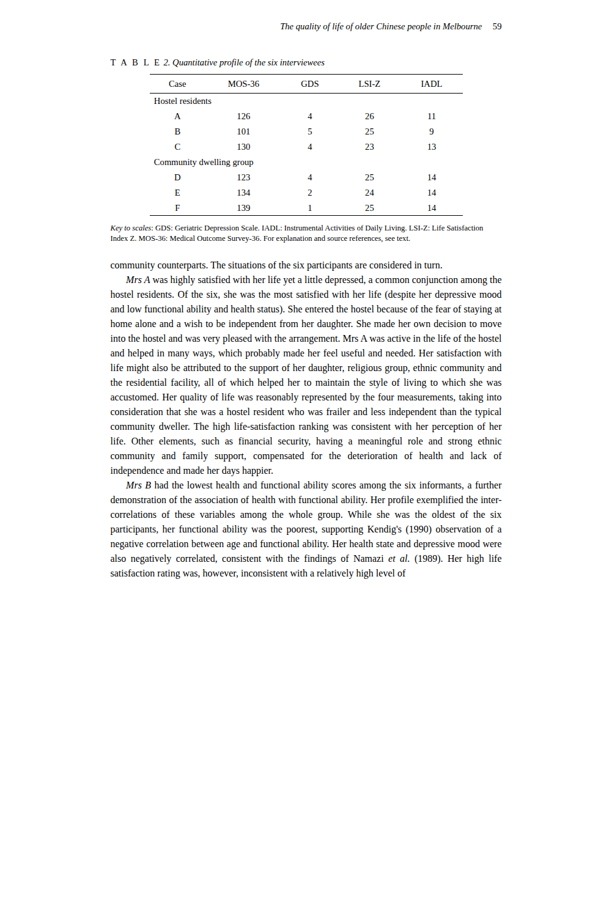The quality of life of older Chinese people in Melbourne 59
T A B L E 2. Quantitative profile of the six interviewees
| Case | MOS-36 | GDS | LSI-Z | IADL |
| --- | --- | --- | --- | --- |
| Hostel residents |
| A | 126 | 4 | 26 | 11 |
| B | 101 | 5 | 25 | 9 |
| C | 130 | 4 | 23 | 13 |
| Community dwelling group |
| D | 123 | 4 | 25 | 14 |
| E | 134 | 2 | 24 | 14 |
| F | 139 | 1 | 25 | 14 |
Key to scales: GDS: Geriatric Depression Scale. IADL: Instrumental Activities of Daily Living. LSI-Z: Life Satisfaction Index Z. MOS-36: Medical Outcome Survey-36. For explanation and source references, see text.
community counterparts. The situations of the six participants are considered in turn.
Mrs A was highly satisfied with her life yet a little depressed, a common conjunction among the hostel residents. Of the six, she was the most satisfied with her life (despite her depressive mood and low functional ability and health status). She entered the hostel because of the fear of staying at home alone and a wish to be independent from her daughter. She made her own decision to move into the hostel and was very pleased with the arrangement. Mrs A was active in the life of the hostel and helped in many ways, which probably made her feel useful and needed. Her satisfaction with life might also be attributed to the support of her daughter, religious group, ethnic community and the residential facility, all of which helped her to maintain the style of living to which she was accustomed. Her quality of life was reasonably represented by the four measurements, taking into consideration that she was a hostel resident who was frailer and less independent than the typical community dweller. The high life-satisfaction ranking was consistent with her perception of her life. Other elements, such as financial security, having a meaningful role and strong ethnic community and family support, compensated for the deterioration of health and lack of independence and made her days happier.
Mrs B had the lowest health and functional ability scores among the six informants, a further demonstration of the association of health with functional ability. Her profile exemplified the inter-correlations of these variables among the whole group. While she was the oldest of the six participants, her functional ability was the poorest, supporting Kendig's (1990) observation of a negative correlation between age and functional ability. Her health state and depressive mood were also negatively correlated, consistent with the findings of Namazi et al. (1989). Her high life satisfaction rating was, however, inconsistent with a relatively high level of